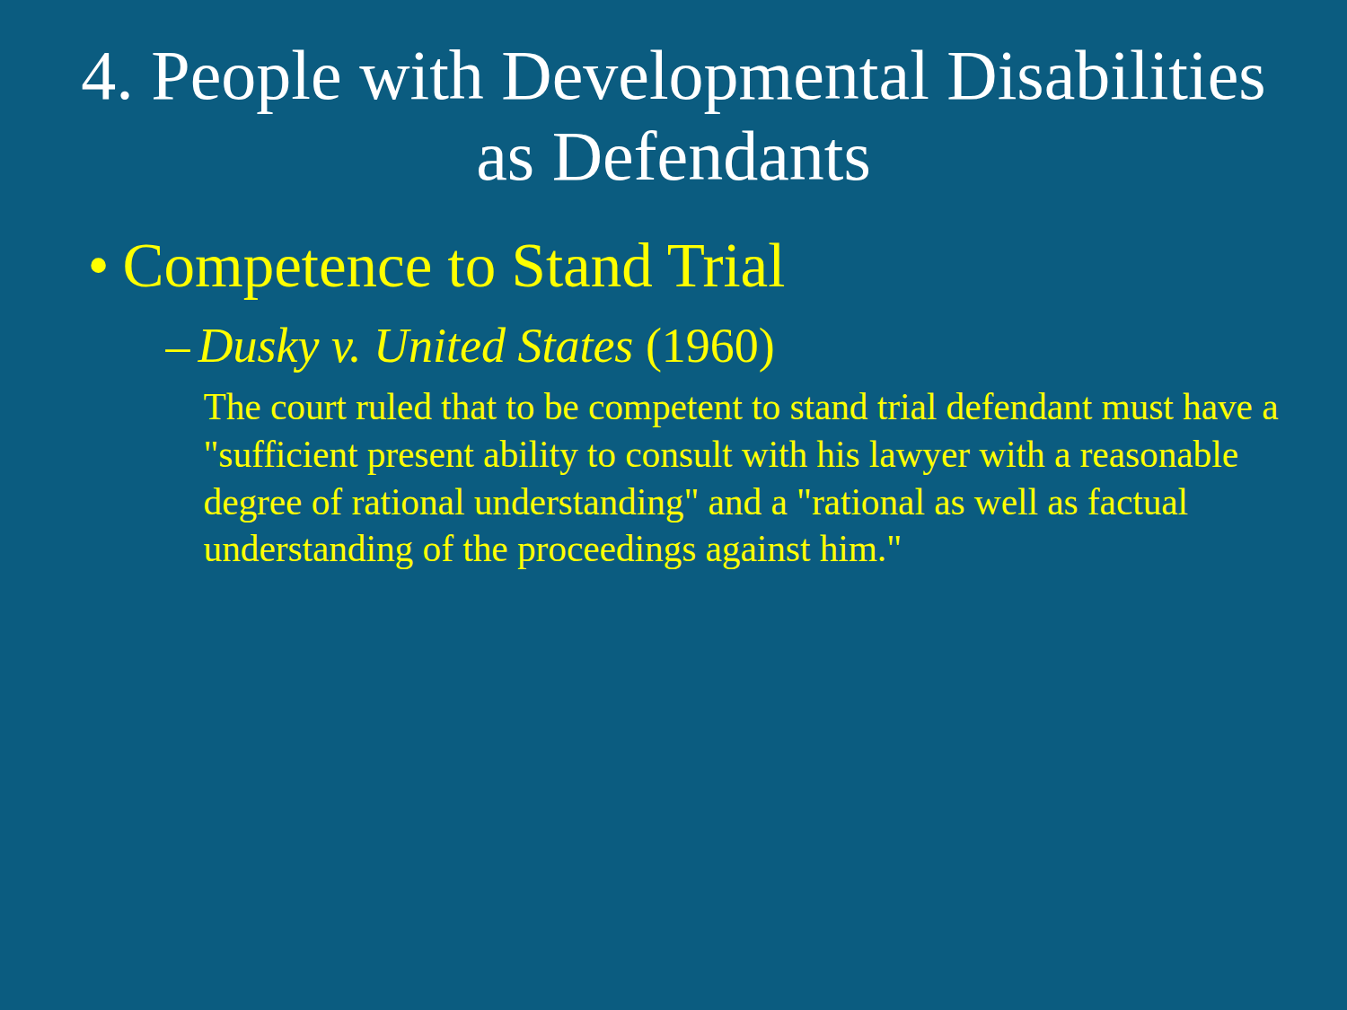4. People with Developmental Disabilities as Defendants
Competence to Stand Trial
Dusky v. United States (1960) The court ruled that to be competent to stand trial defendant must have a "sufficient present ability to consult with his lawyer with a reasonable degree of rational understanding" and a "rational as well as factual understanding of the proceedings against him."